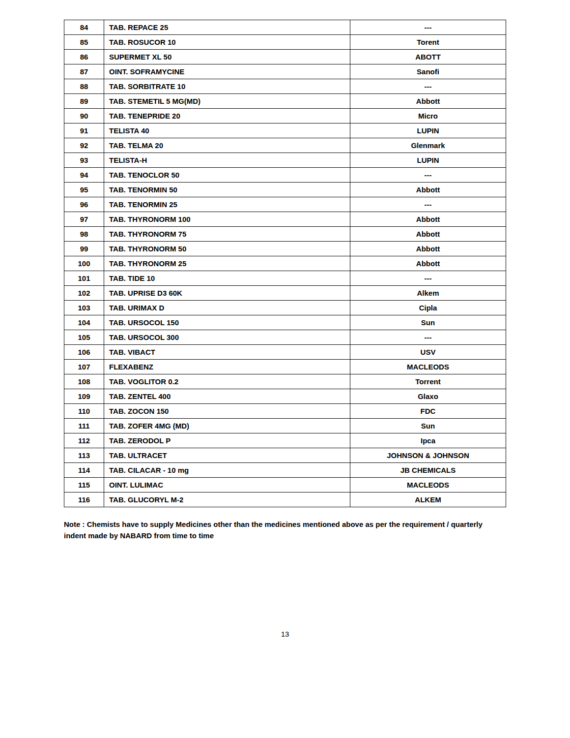| 84 | TAB. REPACE 25 | --- |
| 85 | TAB. ROSUCOR 10 | Torent |
| 86 | SUPERMET XL 50 | ABOTT |
| 87 | OINT. SOFRAMYCINE | Sanofi |
| 88 | TAB. SORBITRATE 10 | --- |
| 89 | TAB. STEMETIL 5 MG(MD) | Abbott |
| 90 | TAB. TENEPRIDE 20 | Micro |
| 91 | TELISTA 40 | LUPIN |
| 92 | TAB. TELMA 20 | Glenmark |
| 93 | TELISTA-H | LUPIN |
| 94 | TAB. TENOCLOR 50 | --- |
| 95 | TAB. TENORMIN 50 | Abbott |
| 96 | TAB. TENORMIN 25 | --- |
| 97 | TAB. THYRONORM 100 | Abbott |
| 98 | TAB. THYRONORM 75 | Abbott |
| 99 | TAB. THYRONORM 50 | Abbott |
| 100 | TAB. THYRONORM 25 | Abbott |
| 101 | TAB. TIDE 10 | --- |
| 102 | TAB. UPRISE D3 60K | Alkem |
| 103 | TAB. URIMAX D | Cipla |
| 104 | TAB. URSOCOL 150 | Sun |
| 105 | TAB. URSOCOL 300 | --- |
| 106 | TAB. VIBACT | USV |
| 107 | FLEXABENZ | MACLEODS |
| 108 | TAB. VOGLITOR 0.2 | Torrent |
| 109 | TAB. ZENTEL 400 | Glaxo |
| 110 | TAB. ZOCON 150 | FDC |
| 111 | TAB. ZOFER 4MG (MD) | Sun |
| 112 | TAB. ZERODOL P | Ipca |
| 113 | TAB. ULTRACET | JOHNSON & JOHNSON |
| 114 | TAB. CILACAR - 10 mg | JB CHEMICALS |
| 115 | OINT. LULIMAC | MACLEODS |
| 116 | TAB. GLUCORYL M-2 | ALKEM |
Note : Chemists have to supply Medicines other than the medicines mentioned above as per the requirement / quarterly indent made by NABARD from time to time
13